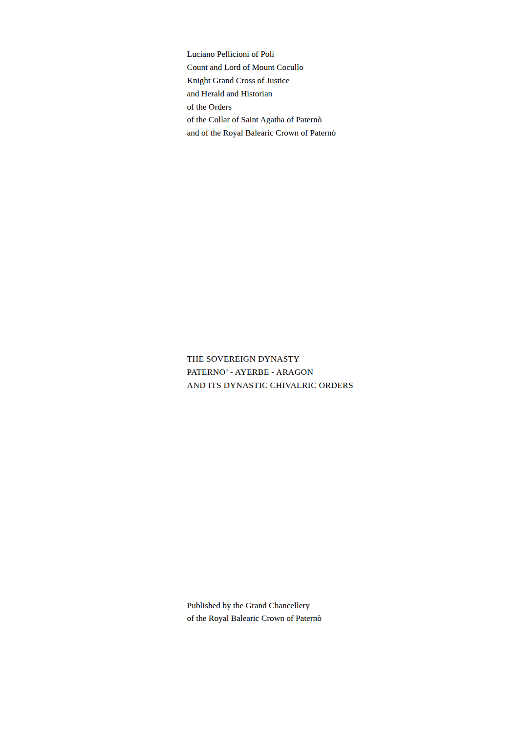Luciano Pellicioni of Poli
Count and Lord of Mount Cocullo
Knight Grand Cross of Justice
and Herald and Historian
of the Orders
of the Collar of Saint Agatha of Paternò
and of the Royal Balearic Crown of Paternò
THE SOVEREIGN DYNASTY
PATERNO’ - AYERBE - ARAGON
AND ITS DYNASTIC CHIVALRIC ORDERS
Published by the Grand Chancellery
of the Royal Balearic Crown of Paternò